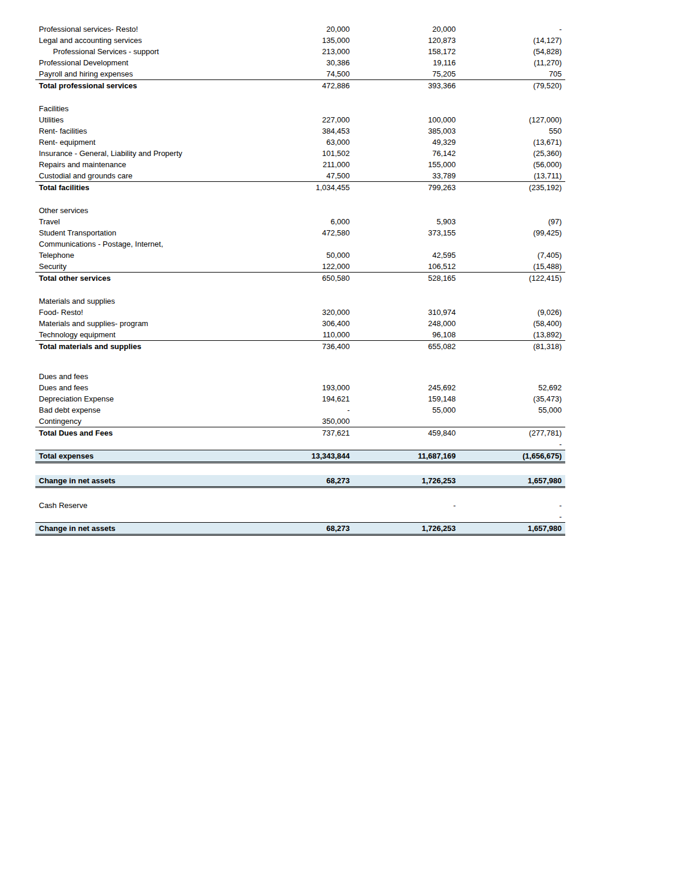| Professional services- Resto! | 20,000 | 20,000 | - |
| Legal and accounting services | 135,000 | 120,873 | (14,127) |
| Professional Services - support | 213,000 | 158,172 | (54,828) |
| Professional Development | 30,386 | 19,116 | (11,270) |
| Payroll and hiring expenses | 74,500 | 75,205 | 705 |
| Total professional services | 472,886 | 393,366 | (79,520) |
| Facilities | | | |
| Utilities | 227,000 | 100,000 | (127,000) |
| Rent- facilities | 384,453 | 385,003 | 550 |
| Rent- equipment | 63,000 | 49,329 | (13,671) |
| Insurance - General, Liability and Property | 101,502 | 76,142 | (25,360) |
| Repairs and maintenance | 211,000 | 155,000 | (56,000) |
| Custodial and grounds care | 47,500 | 33,789 | (13,711) |
| Total facilities | 1,034,455 | 799,263 | (235,192) |
| Other services | | | |
| Travel | 6,000 | 5,903 | (97) |
| Student Transportation | 472,580 | 373,155 | (99,425) |
| Communications - Postage, Internet, | | | |
| Telephone | 50,000 | 42,595 | (7,405) |
| Security | 122,000 | 106,512 | (15,488) |
| Total other services | 650,580 | 528,165 | (122,415) |
| Materials and supplies | | | |
| Food- Resto! | 320,000 | 310,974 | (9,026) |
| Materials and supplies- program | 306,400 | 248,000 | (58,400) |
| Technology equipment | 110,000 | 96,108 | (13,892) |
| Total materials and supplies | 736,400 | 655,082 | (81,318) |
| Dues and fees | | | |
| Dues and fees | 193,000 | 245,692 | 52,692 |
| Depreciation Expense | 194,621 | 159,148 | (35,473) |
| Bad debt expense | - | 55,000 | 55,000 |
| Contingency | 350,000 | | |
| Total Dues and Fees | 737,621 | 459,840 | (277,781) |
| | | | - |
| Total expenses | 13,343,844 | 11,687,169 | (1,656,675) |
| Change in net assets | 68,273 | 1,726,253 | 1,657,980 |
| Cash Reserve | | - | - |
| | | | - |
| Change in net assets | 68,273 | 1,726,253 | 1,657,980 |